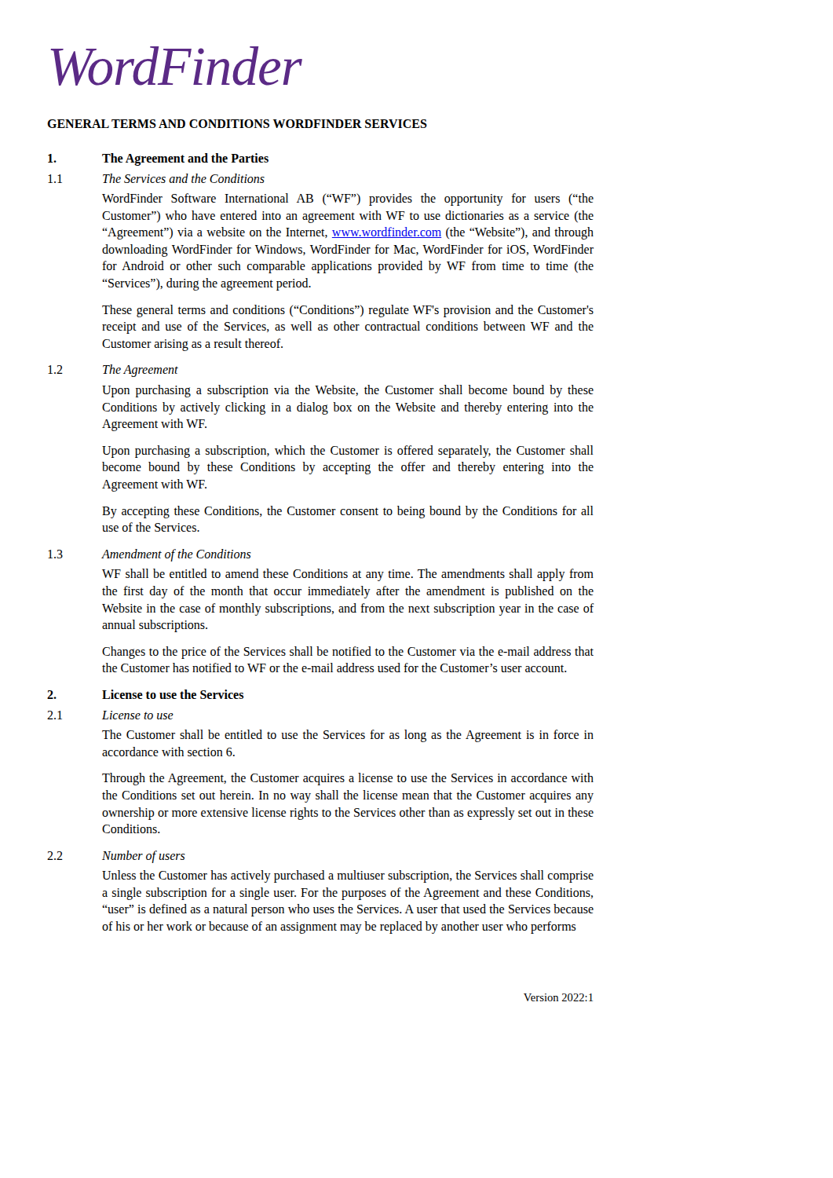WordFinder
GENERAL TERMS AND CONDITIONS WORDFINDER SERVICES
1.
The Agreement and the Parties
1.1
The Services and the Conditions
WordFinder Software International AB (“WF”) provides the opportunity for users (“the Customer”) who have entered into an agreement with WF to use dictionaries as a service (the “Agreement”) via a website on the Internet, www.wordfinder.com (the “Website”), and through downloading WordFinder for Windows, WordFinder for Mac, WordFinder for iOS, WordFinder for Android or other such comparable applications provided by WF from time to time (the “Services”), during the agreement period.
These general terms and conditions (“Conditions”) regulate WF's provision and the Customer's receipt and use of the Services, as well as other contractual conditions between WF and the Customer arising as a result thereof.
1.2
The Agreement
Upon purchasing a subscription via the Website, the Customer shall become bound by these Conditions by actively clicking in a dialog box on the Website and thereby entering into the Agreement with WF.
Upon purchasing a subscription, which the Customer is offered separately, the Customer shall become bound by these Conditions by accepting the offer and thereby entering into the Agreement with WF.
By accepting these Conditions, the Customer consent to being bound by the Conditions for all use of the Services.
1.3
Amendment of the Conditions
WF shall be entitled to amend these Conditions at any time. The amendments shall apply from the first day of the month that occur immediately after the amendment is published on the Website in the case of monthly subscriptions, and from the next subscription year in the case of annual subscriptions.
Changes to the price of the Services shall be notified to the Customer via the e-mail address that the Customer has notified to WF or the e-mail address used for the Customer’s user account.
2.
License to use the Services
2.1
License to use
The Customer shall be entitled to use the Services for as long as the Agreement is in force in accordance with section 6.
Through the Agreement, the Customer acquires a license to use the Services in accordance with the Conditions set out herein. In no way shall the license mean that the Customer acquires any ownership or more extensive license rights to the Services other than as expressly set out in these Conditions.
2.2
Number of users
Unless the Customer has actively purchased a multiuser subscription, the Services shall comprise a single subscription for a single user. For the purposes of the Agreement and these Conditions, “user” is defined as a natural person who uses the Services. A user that used the Services because of his or her work or because of an assignment may be replaced by another user who performs
Version 2022:1